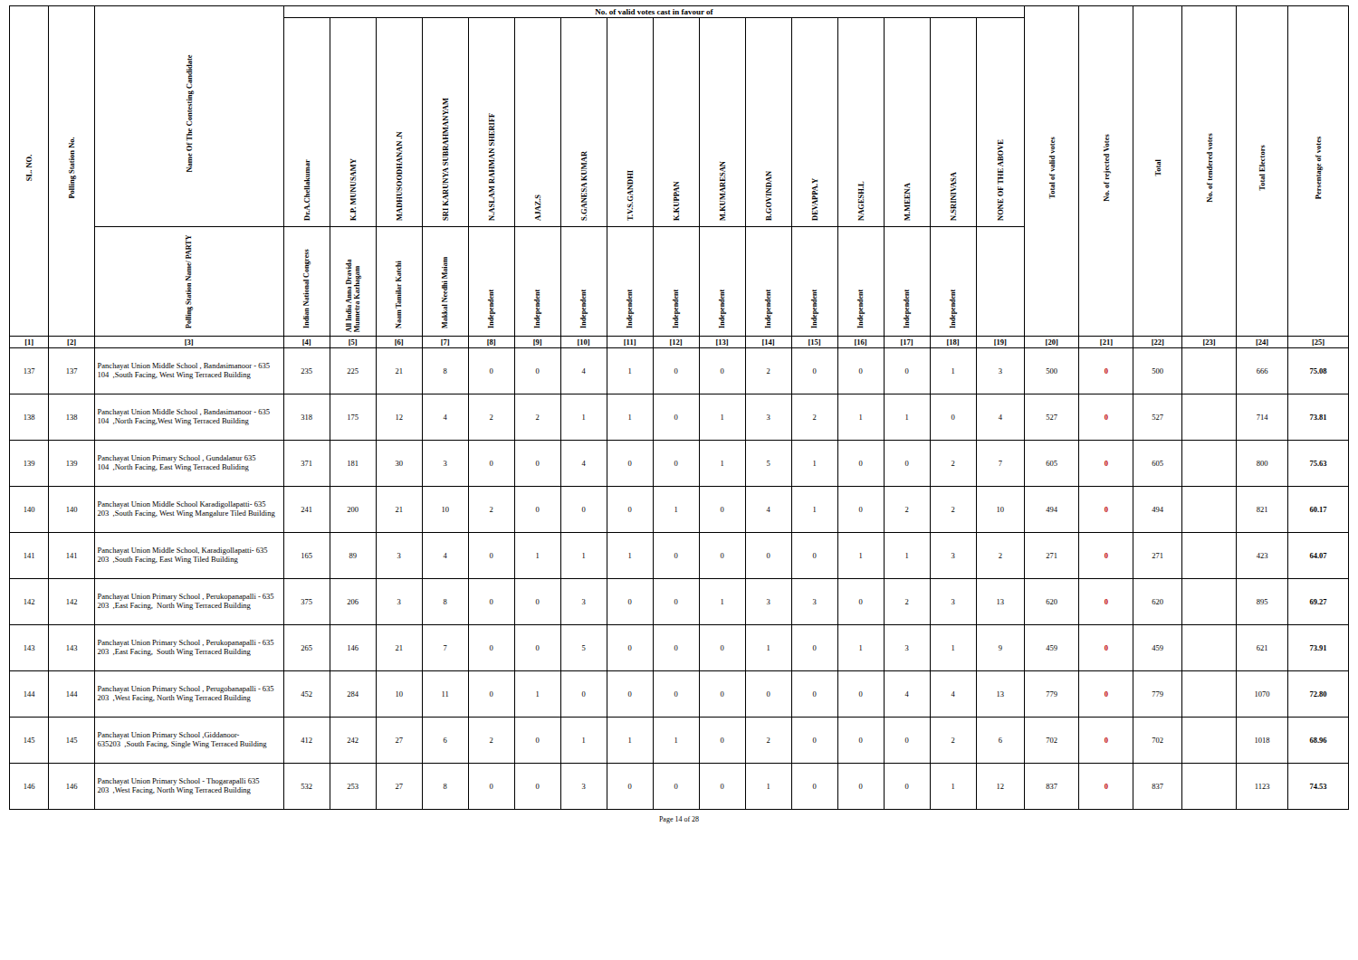| SL. NO. | Polling Station No. | Name Of The Contesting Candidate | No. of valid votes cast in favour of | Total of valid votes | No. of rejected Votes | Total | No. of tendered votes | Total Electors | Persentage of votes |
| --- | --- | --- | --- | --- | --- | --- | --- | --- | --- |
| Dr.A.Chellakumar | K.P. MUNUSAMY | MADHUSOODHANAN .N | SRI KARUNYA SUBRAHMANYAM | N.ASLAM RAHMAN SHERIFF | AJAZ.S | S.GANESA KUMAR | T.V.S.GANDHI | K.KUPPAN | M.KUMARESAN | B.GOVINDAN | DEVAPPA.Y | NAGESH.L | M.MEENA | N.SRINIVASA | NONE OF THE ABOVE |
| Polling Station Name/ PARTY | Indian National Congress | All India Anna Dravida Munnetra Kazhagam | Naam Tamilar Katchi | Makkal Needhi Maiam | Independent | Independent | Independent | Independent | Independent | Independent | Independent | Independent | Independent | Independent | Independent | |
| [1] | [2] | [3] | [4] | [5] | [6] | [7] | [8] | [9] | [10] | [11] | [12] | [13] | [14] | [15] | [16] | [17] | [18] | [19] | [20] | [21] | [22] | [23] | [24] | [25] |
| 137 | 137 | Panchayat Union Middle School , Bandasimanoor - 635 104 ,South Facing, West Wing Terraced Building | 235 | 225 | 21 | 8 | 0 | 0 | 4 | 1 | 0 | 0 | 2 | 0 | 0 | 0 | 1 | 3 | 500 | 0 | 500 | | 666 | 75.08 |
| 138 | 138 | Panchayat Union Middle School , Bandasimanoor - 635 104 ,North Facing,West Wing Terraced Building | 318 | 175 | 12 | 4 | 2 | 2 | 1 | 1 | 0 | 1 | 3 | 2 | 1 | 1 | 0 | 4 | 527 | 0 | 527 | | 714 | 73.81 |
| 139 | 139 | Panchayat Union Primary School , Gundalanur 635 104 ,North Facing, East Wing Terraced Buliding | 371 | 181 | 30 | 3 | 0 | 0 | 4 | 0 | 0 | 1 | 5 | 1 | 0 | 0 | 2 | 7 | 605 | 0 | 605 | | 800 | 75.63 |
| 140 | 140 | Panchayat Union Middle School Karadigollapatti- 635 203 ,South Facing, West Wing Mangalure Tiled Building | 241 | 200 | 21 | 10 | 2 | 0 | 0 | 0 | 1 | 0 | 4 | 1 | 0 | 2 | 2 | 10 | 494 | 0 | 494 | | 821 | 60.17 |
| 141 | 141 | Panchayat Union Middle School, Karadigollapatti- 635 203 ,South Facing, East Wing Tiled Building | 165 | 89 | 3 | 4 | 0 | 1 | 1 | 1 | 0 | 0 | 0 | 0 | 1 | 1 | 3 | 2 | 271 | 0 | 271 | | 423 | 64.07 |
| 142 | 142 | Panchayat Union Primary School , Perukopanapalli - 635 203 ,East Facing, North Wing Terraced Building | 375 | 206 | 3 | 8 | 0 | 0 | 3 | 0 | 0 | 1 | 3 | 3 | 0 | 2 | 3 | 13 | 620 | 0 | 620 | | 895 | 69.27 |
| 143 | 143 | Panchayat Union Primary School , Perukopanapalli - 635 203 ,East Facing, South Wing Terraced Building | 265 | 146 | 21 | 7 | 0 | 0 | 5 | 0 | 0 | 0 | 1 | 0 | 1 | 3 | 1 | 9 | 459 | 0 | 459 | | 621 | 73.91 |
| 144 | 144 | Panchayat Union Primary School , Perugobanapalli - 635 203 ,West Facing, North Wing Terraced Building | 452 | 284 | 10 | 11 | 0 | 1 | 0 | 0 | 0 | 0 | 0 | 0 | 0 | 4 | 4 | 13 | 779 | 0 | 779 | | 1070 | 72.80 |
| 145 | 145 | Panchayat Union Primary School ,Giddanoor- 635203 ,South Facing, Single Wing Terraced Building | 412 | 242 | 27 | 6 | 2 | 0 | 1 | 1 | 1 | 0 | 2 | 0 | 0 | 0 | 2 | 6 | 702 | 0 | 702 | | 1018 | 68.96 |
| 146 | 146 | Panchayat Union Primary School - Thogarapalli 635 203 ,West Facing, North Wing Terraced Building | 532 | 253 | 27 | 8 | 0 | 0 | 3 | 0 | 0 | 0 | 1 | 0 | 0 | 0 | 1 | 12 | 837 | 0 | 837 | | 1123 | 74.53 |
Page 14 of 28